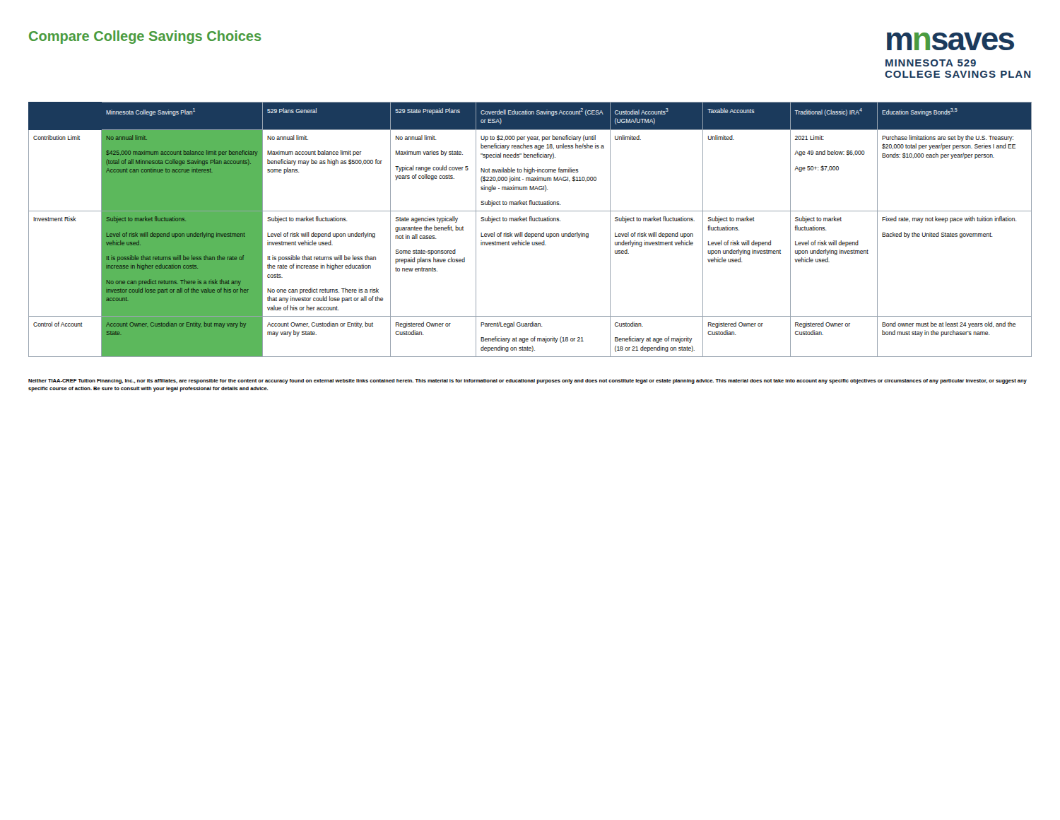Compare College Savings Choices
mnsaves
MINNESOTA 529
COLLEGE SAVINGS PLAN
| | Minnesota College Savings Plan 1 | 529 Plans General | 529 State Prepaid Plans | Coverdell Education Savings Account 2 (CESA or ESA) | Custodial Accounts 3 (UGMA/UTMA) | Taxable Accounts | Traditional (Classic) IRA 4 | Education Savings Bonds 3,5 |
| --- | --- | --- | --- | --- | --- | --- | --- | --- |
| Contribution Limit | No annual limit. $425,000 maximum account balance limit per beneficiary (total of all Minnesota College Savings Plan accounts). Account can continue to accrue interest. | No annual limit. Maximum account balance limit per beneficiary may be as high as $500,000 for some plans. | No annual limit. Maximum varies by state. Typical range could cover 5 years of college costs. | Up to $2,000 per year, per beneficiary (until beneficiary reaches age 18, unless he/she is a "special needs" beneficiary). Not available to high-income families ($220,000 joint - maximum MAGI, $110,000 single - maximum MAGI). Subject to market fluctuations. | Unlimited. | Unlimited. | 2021 Limit: Age 49 and below: $6,000 Age 50+: $7,000 | Purchase limitations are set by the U.S. Treasury: $20,000 total per year/per person. Series I and EE Bonds: $10,000 each per year/per person. |
| Investment Risk | Subject to market fluctuations. Level of risk will depend upon underlying investment vehicle used. It is possible that returns will be less than the rate of increase in higher education costs. No one can predict returns. There is a risk that any investor could lose part or all of the value of his or her account. | Subject to market fluctuations. Level of risk will depend upon underlying investment vehicle used. It is possible that returns will be less than the rate of increase in higher education costs. No one can predict returns. There is a risk that any investor could lose part or all of the value of his or her account. | State agencies typically guarantee the benefit, but not in all cases. Some state-sponsored prepaid plans have closed to new entrants. | Subject to market fluctuations. Level of risk will depend upon underlying investment vehicle used. | Subject to market fluctuations. Level of risk will depend upon underlying investment vehicle used. | Subject to market fluctuations. Level of risk will depend upon underlying investment vehicle used. | Subject to market fluctuations. Level of risk will depend upon underlying investment vehicle used. | Fixed rate, may not keep pace with tuition inflation. Backed by the United States government. |
| Control of Account | Account Owner, Custodian or Entity, but may vary by State. | Account Owner, Custodian or Entity, but may vary by State. | Registered Owner or Custodian. | Parent/Legal Guardian. Beneficiary at age of majority (18 or 21 depending on state). | Custodian. Beneficiary at age of majority (18 or 21 depending on state). | Registered Owner or Custodian. | Registered Owner or Custodian. | Bond owner must be at least 24 years old, and the bond must stay in the purchaser's name. |
Neither TIAA-CREF Tuition Financing, Inc., nor its affiliates, are responsible for the content or accuracy found on external website links contained herein. This material is for informational or educational purposes only and does not constitute legal or estate planning advice. This material does not take into account any specific objectives or circumstances of any particular investor, or suggest any specific course of action. Be sure to consult with your legal professional for details and advice.